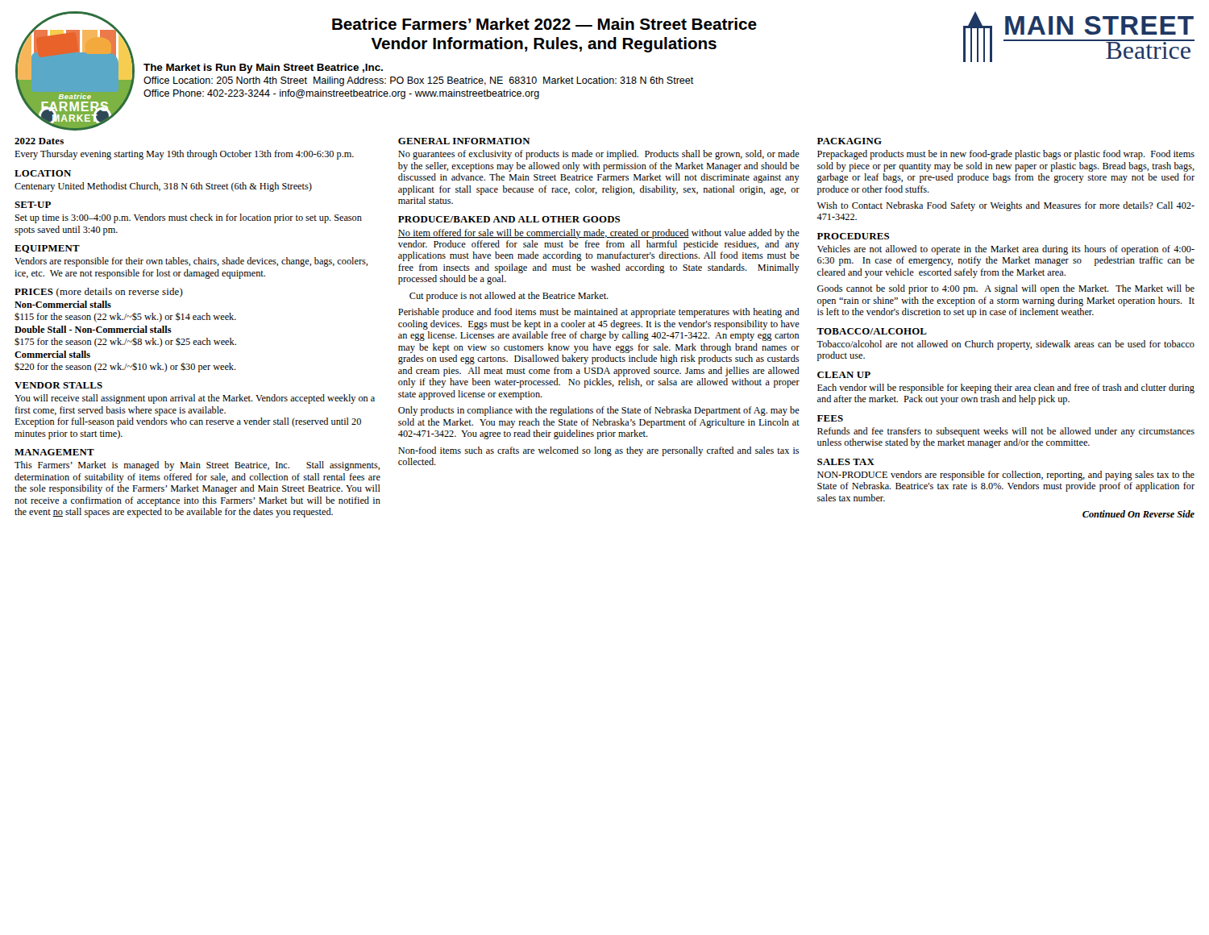Beatrice FARMERS MARKET
Beatrice Farmers’ Market 2022 — Main Street Beatrice Vendor Information, Rules, and Regulations
The Market is Run By Main Street Beatrice ,Inc.
Office Location: 205 North 4th Street Mailing Address: PO Box 125 Beatrice, NE 68310 Market Location: 318 N 6th Street
Office Phone: 402-223-3244 - info@mainstreetbeatrice.org - www.mainstreetbeatrice.org
MAIN STREET
Beatrice
2022 Dates
Every Thursday evening starting May 19th through October 13th from 4:00-6:30 p.m.
LOCATION
Centenary United Methodist Church, 318 N 6th Street (6th & High Streets)
SET-UP
Set up time is 3:00–4:00 p.m. Vendors must check in for location prior to set up. Season spots saved until 3:40 pm.
EQUIPMENT
Vendors are responsible for their own tables, chairs, shade devices, change, bags, coolers, ice, etc. We are not responsible for lost or damaged equipment.
PRICES (more details on reverse side)
Non-Commercial stalls
$115 for the season (22 wk./~$5 wk.) or $14 each week.
Double Stall - Non-Commercial stalls
$175 for the season (22 wk./~$8 wk.) or $25 each week.
Commercial stalls
$220 for the season (22 wk./~$10 wk.) or $30 per week.
VENDOR STALLS
You will receive stall assignment upon arrival at the Market. Vendors accepted weekly on a first come, first served basis where space is available.
Exception for full-season paid vendors who can reserve a vender stall (reserved until 20 minutes prior to start time).
MANAGEMENT
This Farmers’ Market is managed by Main Street Beatrice, Inc. Stall assignments, determination of suitability of items offered for sale, and collection of stall rental fees are the sole responsibility of the Farmers’ Market Manager and Main Street Beatrice. You will not receive a confirmation of acceptance into this Farmers’ Market but will be notified in the event no stall spaces are expected to be available for the dates you requested.
GENERAL INFORMATION
No guarantees of exclusivity of products is made or implied. Products shall be grown, sold, or made by the seller, exceptions may be allowed only with permission of the Market Manager and should be discussed in advance. The Main Street Beatrice Farmers Market will not discriminate against any applicant for stall space because of race, color, religion, disability, sex, national origin, age, or marital status.
PRODUCE/BAKED AND ALL OTHER GOODS
No item offered for sale will be commercially made, created or produced without value added by the vendor. Produce offered for sale must be free from all harmful pesticide residues, and any applications must have been made according to manufacturer's directions. All food items must be free from insects and spoilage and must be washed according to State standards. Minimally processed should be a goal.
Cut produce is not allowed at the Beatrice Market.
Perishable produce and food items must be maintained at appropriate temperatures with heating and cooling devices. Eggs must be kept in a cooler at 45 degrees. It is the vendor's responsibility to have an egg license. Licenses are available free of charge by calling 402-471-3422. An empty egg carton may be kept on view so customers know you have eggs for sale. Mark through brand names or grades on used egg cartons. Disallowed bakery products include high risk products such as custards and cream pies. All meat must come from a USDA approved source. Jams and jellies are allowed only if they have been water-processed. No pickles, relish, or salsa are allowed without a proper state approved license or exemption.
Only products in compliance with the regulations of the State of Nebraska Department of Ag. may be sold at the Market. You may reach the State of Nebraska’s Department of Agriculture in Lincoln at 402-471-3422. You agree to read their guidelines prior market.
Non-food items such as crafts are welcomed so long as they are personally crafted and sales tax is collected.
PACKAGING
Prepackaged products must be in new food-grade plastic bags or plastic food wrap. Food items sold by piece or per quantity may be sold in new paper or plastic bags. Bread bags, trash bags, garbage or leaf bags, or pre-used produce bags from the grocery store may not be used for produce or other food stuffs.
Wish to Contact Nebraska Food Safety or Weights and Measures for more details? Call 402-471-3422.
PROCEDURES
Vehicles are not allowed to operate in the Market area during its hours of operation of 4:00-6:30 pm. In case of emergency, notify the Market manager so pedestrian traffic can be cleared and your vehicle escorted safely from the Market area.
Goods cannot be sold prior to 4:00 pm. A signal will open the Market. The Market will be open “rain or shine” with the exception of a storm warning during Market operation hours. It is left to the vendor's discretion to set up in case of inclement weather.
TOBACCO/ALCOHOL
Tobacco/alcohol are not allowed on Church property, sidewalk areas can be used for tobacco product use.
CLEAN UP
Each vendor will be responsible for keeping their area clean and free of trash and clutter during and after the market. Pack out your own trash and help pick up.
FEES
Refunds and fee transfers to subsequent weeks will not be allowed under any circumstances unless otherwise stated by the market manager and/or the committee.
SALES TAX
NON-PRODUCE vendors are responsible for collection, reporting, and paying sales tax to the State of Nebraska. Beatrice's tax rate is 8.0%. Vendors must provide proof of application for sales tax number.
Continued On Reverse Side